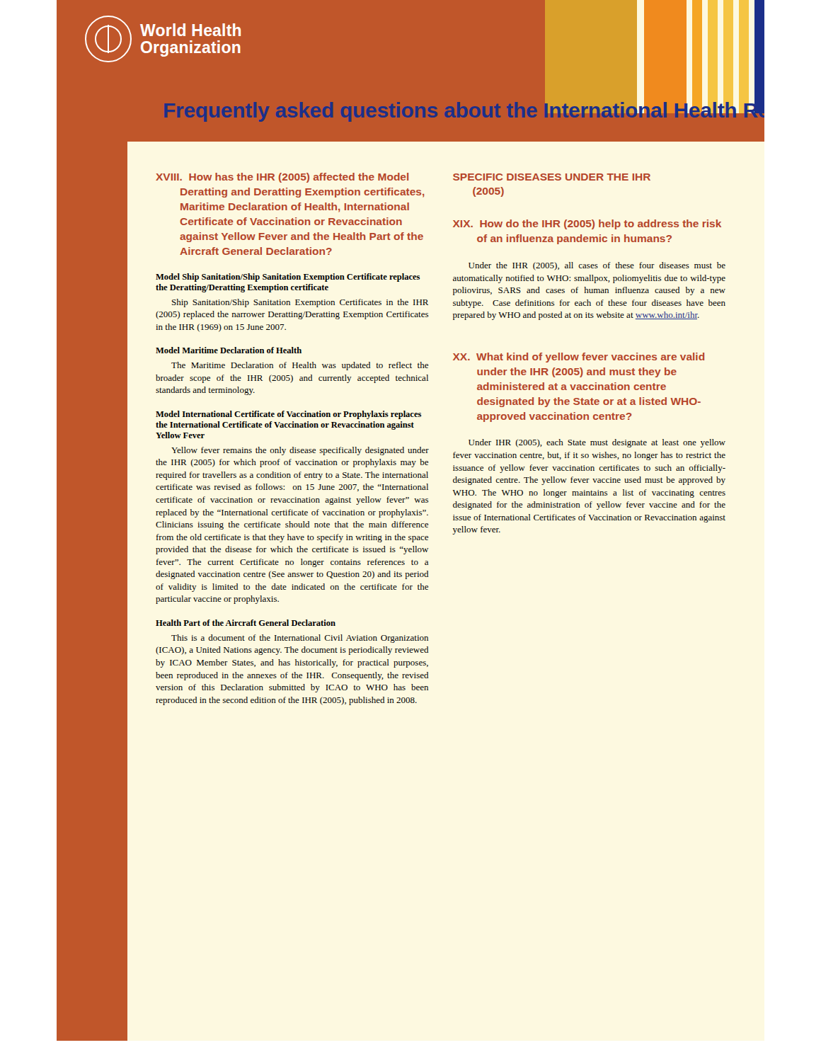World Health
Organization
Frequently asked questions about the International Health Regulations (2005)
XVIII. How has the IHR (2005) affected the Model Deratting and Deratting Exemption certificates, Maritime Declaration of Health, International Certificate of Vaccination or Revaccination against Yellow Fever and the Health Part of the Aircraft General Declaration?
Model Ship Sanitation/Ship Sanitation Exemption Certificate replaces the Deratting/Deratting Exemption certificate
Ship Sanitation/Ship Sanitation Exemption Certificates in the IHR (2005) replaced the narrower Deratting/Deratting Exemption Certificates in the IHR (1969) on 15 June 2007.
Model Maritime Declaration of Health
The Maritime Declaration of Health was updated to reflect the broader scope of the IHR (2005) and currently accepted technical standards and terminology.
Model International Certificate of Vaccination or Prophylaxis replaces the International Certificate of Vaccination or Revaccination against Yellow Fever
Yellow fever remains the only disease specifically designated under the IHR (2005) for which proof of vaccination or prophylaxis may be required for travellers as a condition of entry to a State. The international certificate was revised as follows: on 15 June 2007, the “International certificate of vaccination or revaccination against yellow fever” was replaced by the “International certificate of vaccination or prophylaxis”. Clinicians issuing the certificate should note that the main difference from the old certificate is that they have to specify in writing in the space provided that the disease for which the certificate is issued is “yellow fever”. The current Certificate no longer contains references to a designated vaccination centre (See answer to Question 20) and its period of validity is limited to the date indicated on the certificate for the particular vaccine or prophylaxis.
Health Part of the Aircraft General Declaration
This is a document of the International Civil Aviation Organization (ICAO), a United Nations agency. The document is periodically reviewed by ICAO Member States, and has historically, for practical purposes, been reproduced in the annexes of the IHR. Consequently, the revised version of this Declaration submitted by ICAO to WHO has been reproduced in the second edition of the IHR (2005), published in 2008.
SPECIFIC DISEASES UNDER THE IHR(2005)
XIX. How do the IHR (2005) help to address the risk of an influenza pandemic in humans?
Under the IHR (2005), all cases of these four diseases must be automatically notified to WHO: smallpox, poliomyelitis due to wild-type poliovirus, SARS and cases of human influenza caused by a new subtype. Case definitions for each of these four diseases have been prepared by WHO and posted at on its website at www.who.int/ihr.
XX. What kind of yellow fever vaccines are valid under the IHR (2005) and must they be administered at a vaccination centre designated by the State or at a listed WHO-approved vaccination centre?
Under IHR (2005), each State must designate at least one yellow fever vaccination centre, but, if it so wishes, no longer has to restrict the issuance of yellow fever vaccination certificates to such an officially-designated centre. The yellow fever vaccine used must be approved by WHO. The WHO no longer maintains a list of vaccinating centres designated for the administration of yellow fever vaccine and for the issue of International Certificates of Vaccination or Revaccination against yellow fever.